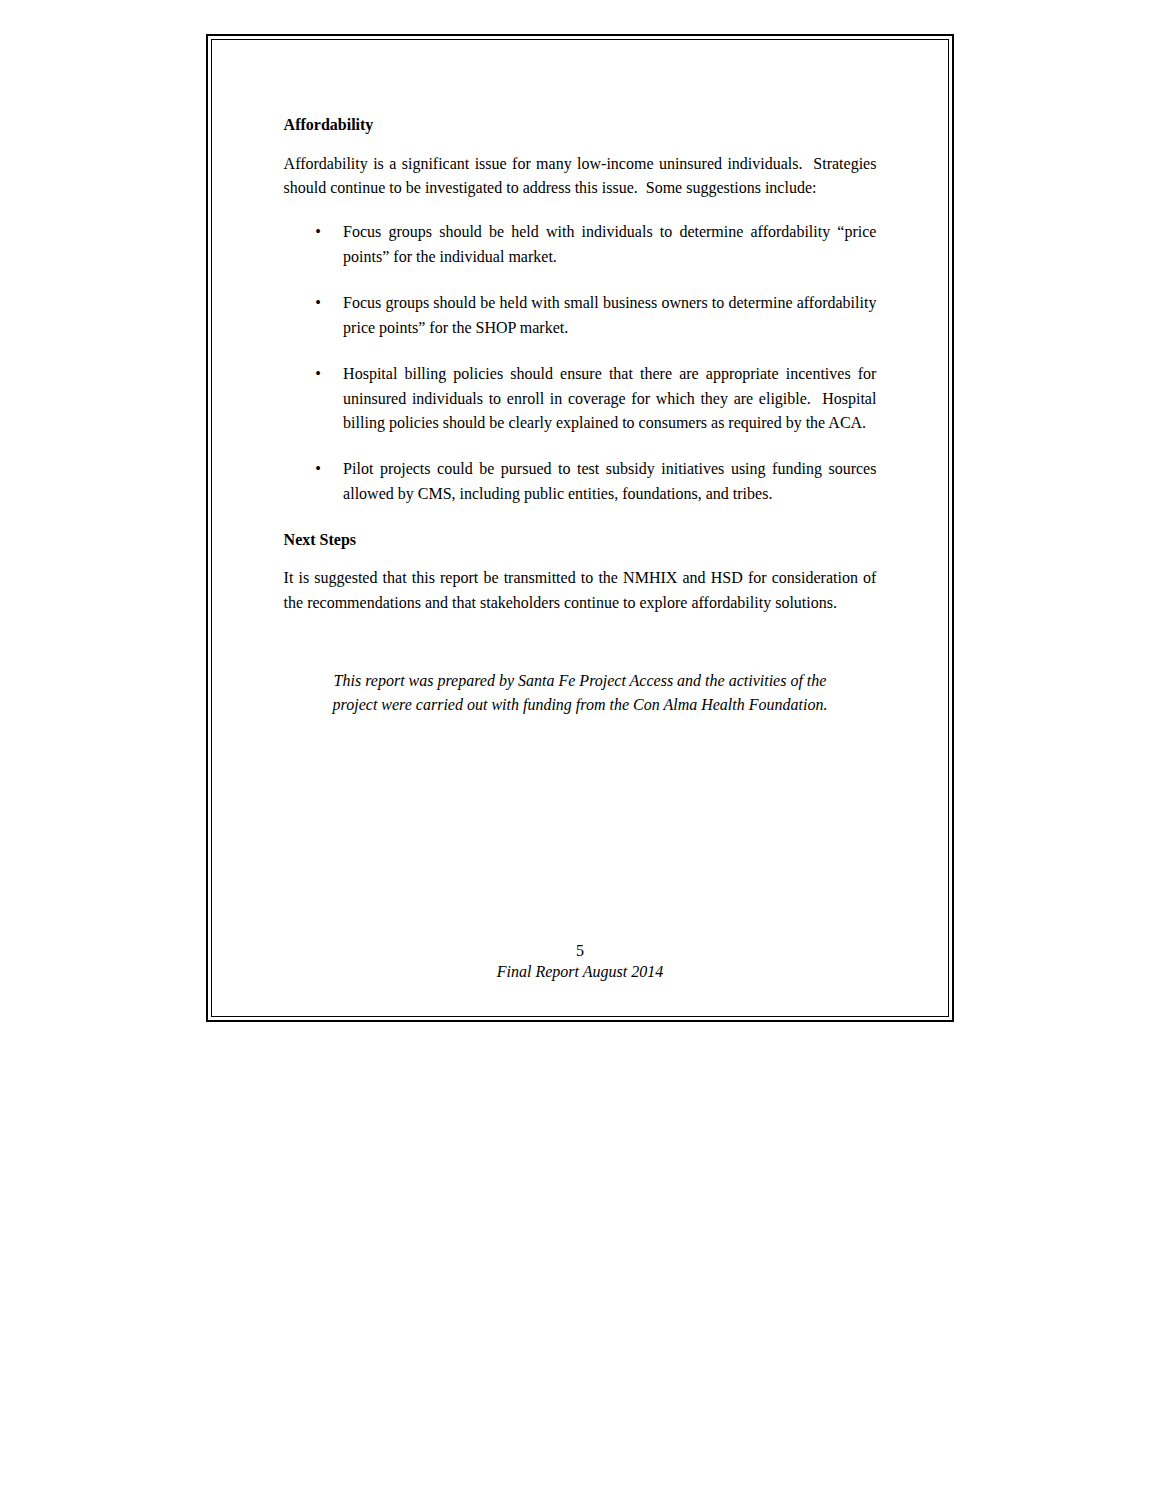Affordability
Affordability is a significant issue for many low-income uninsured individuals. Strategies should continue to be investigated to address this issue. Some suggestions include:
Focus groups should be held with individuals to determine affordability “price points” for the individual market.
Focus groups should be held with small business owners to determine affordability price points” for the SHOP market.
Hospital billing policies should ensure that there are appropriate incentives for uninsured individuals to enroll in coverage for which they are eligible. Hospital billing policies should be clearly explained to consumers as required by the ACA.
Pilot projects could be pursued to test subsidy initiatives using funding sources allowed by CMS, including public entities, foundations, and tribes.
Next Steps
It is suggested that this report be transmitted to the NMHIX and HSD for consideration of the recommendations and that stakeholders continue to explore affordability solutions.
This report was prepared by Santa Fe Project Access and the activities of the project were carried out with funding from the Con Alma Health Foundation.
5
Final Report August 2014